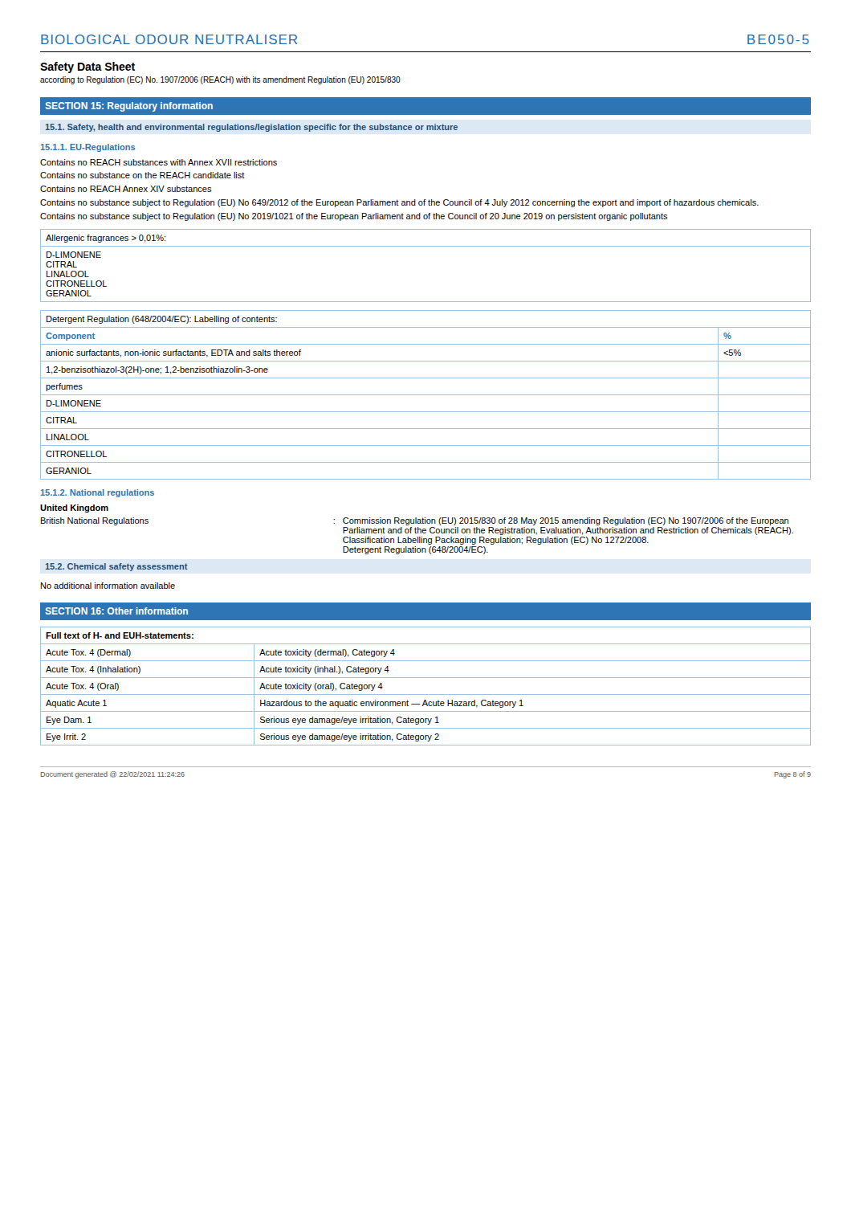BIOLOGICAL ODOUR NEUTRALISER BE050-5
Safety Data Sheet
according to Regulation (EC) No. 1907/2006 (REACH) with its amendment Regulation (EU) 2015/830
SECTION 15: Regulatory information
15.1. Safety, health and environmental regulations/legislation specific for the substance or mixture
15.1.1. EU-Regulations
Contains no REACH substances with Annex XVII restrictions
Contains no substance on the REACH candidate list
Contains no REACH Annex XIV substances
Contains no substance subject to Regulation (EU) No 649/2012 of the European Parliament and of the Council of 4 July 2012 concerning the export and import of hazardous chemicals.
Contains no substance subject to Regulation (EU) No 2019/1021 of the European Parliament and of the Council of 20 June 2019 on persistent organic pollutants
| Allergenic fragrances > 0,01%: |
| D-LIMONENE CITRAL LINALOOL CITRONELLOL GERANIOL |
| Detergent Regulation (648/2004/EC): Labelling of contents: |
| Component | % |
| anionic surfactants, non-ionic surfactants, EDTA and salts thereof | <5% |
| 1,2-benzisothiazol-3(2H)-one; 1,2-benzisothiazolin-3-one | |
| perfumes | |
| D-LIMONENE | |
| CITRAL | |
| LINALOOL | |
| CITRONELLOL | |
| GERANIOL | |
15.1.2. National regulations
United Kingdom
British National Regulations
:
Commission Regulation (EU) 2015/830 of 28 May 2015 amending Regulation (EC) No 1907/2006 of the European Parliament and of the Council on the Registration, Evaluation, Authorisation and Restriction of Chemicals (REACH).
Classification Labelling Packaging Regulation; Regulation (EC) No 1272/2008.
Detergent Regulation (648/2004/EC).
15.2. Chemical safety assessment
No additional information available
SECTION 16: Other information
| Full text of H- and EUH-statements: |
| Acute Tox. 4 (Dermal) | Acute toxicity (dermal), Category 4 |
| Acute Tox. 4 (Inhalation) | Acute toxicity (inhal.), Category 4 |
| Acute Tox. 4 (Oral) | Acute toxicity (oral), Category 4 |
| Aquatic Acute 1 | Hazardous to the aquatic environment — Acute Hazard, Category 1 |
| Eye Dam. 1 | Serious eye damage/eye irritation, Category 1 |
| Eye Irrit. 2 | Serious eye damage/eye irritation, Category 2 |
Document generated @ 22/02/2021 11:24:26 Page 8 of 9